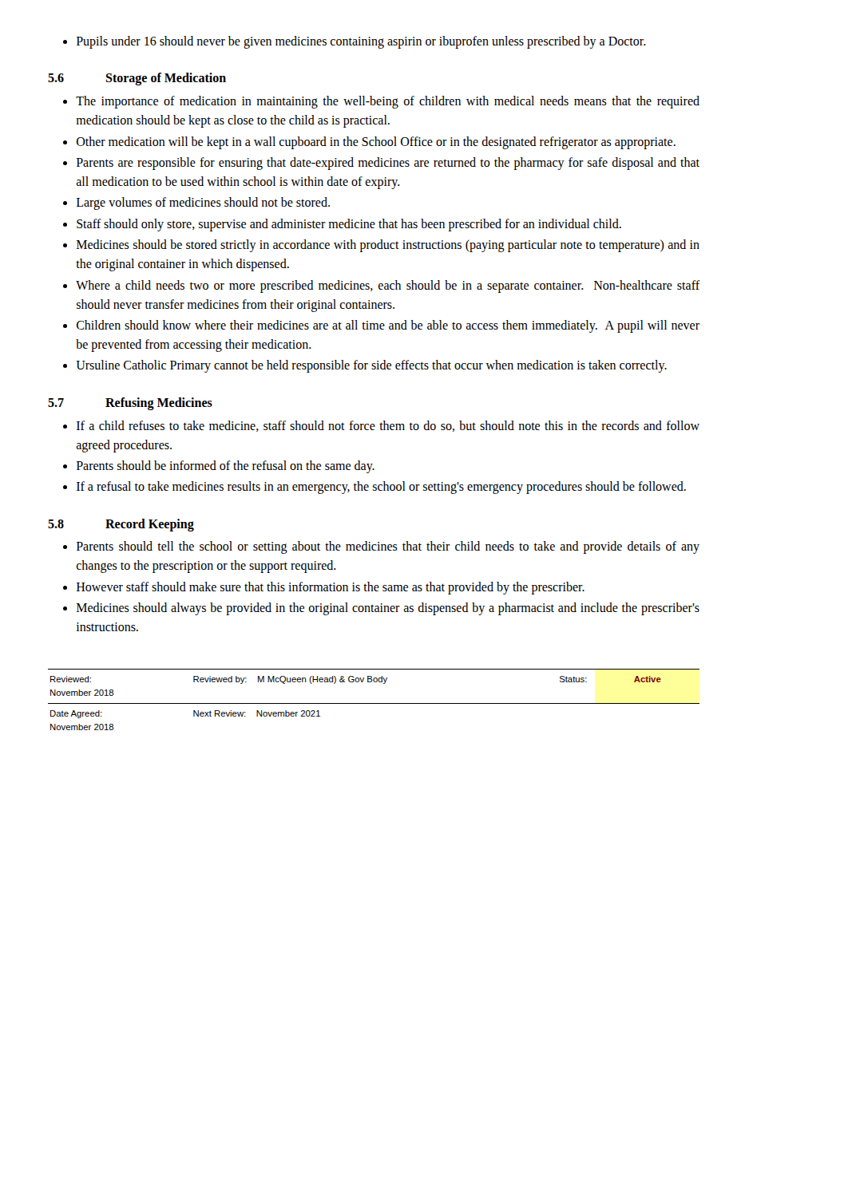Pupils under 16 should never be given medicines containing aspirin or ibuprofen unless prescribed by a Doctor.
5.6 Storage of Medication
The importance of medication in maintaining the well-being of children with medical needs means that the required medication should be kept as close to the child as is practical.
Other medication will be kept in a wall cupboard in the School Office or in the designated refrigerator as appropriate.
Parents are responsible for ensuring that date-expired medicines are returned to the pharmacy for safe disposal and that all medication to be used within school is within date of expiry.
Large volumes of medicines should not be stored.
Staff should only store, supervise and administer medicine that has been prescribed for an individual child.
Medicines should be stored strictly in accordance with product instructions (paying particular note to temperature) and in the original container in which dispensed.
Where a child needs two or more prescribed medicines, each should be in a separate container. Non-healthcare staff should never transfer medicines from their original containers.
Children should know where their medicines are at all time and be able to access them immediately. A pupil will never be prevented from accessing their medication.
Ursuline Catholic Primary cannot be held responsible for side effects that occur when medication is taken correctly.
5.7 Refusing Medicines
If a child refuses to take medicine, staff should not force them to do so, but should note this in the records and follow agreed procedures.
Parents should be informed of the refusal on the same day.
If a refusal to take medicines results in an emergency, the school or setting's emergency procedures should be followed.
5.8 Record Keeping
Parents should tell the school or setting about the medicines that their child needs to take and provide details of any changes to the prescription or the support required.
However staff should make sure that this information is the same as that provided by the prescriber.
Medicines should always be provided in the original container as dispensed by a pharmacist and include the prescriber's instructions.
| Reviewed: November 2018 | Reviewed by: M McQueen (Head) & Gov Body | Status: | Active |
| Date Agreed: November 2018 | Next Review: November 2021 | | |